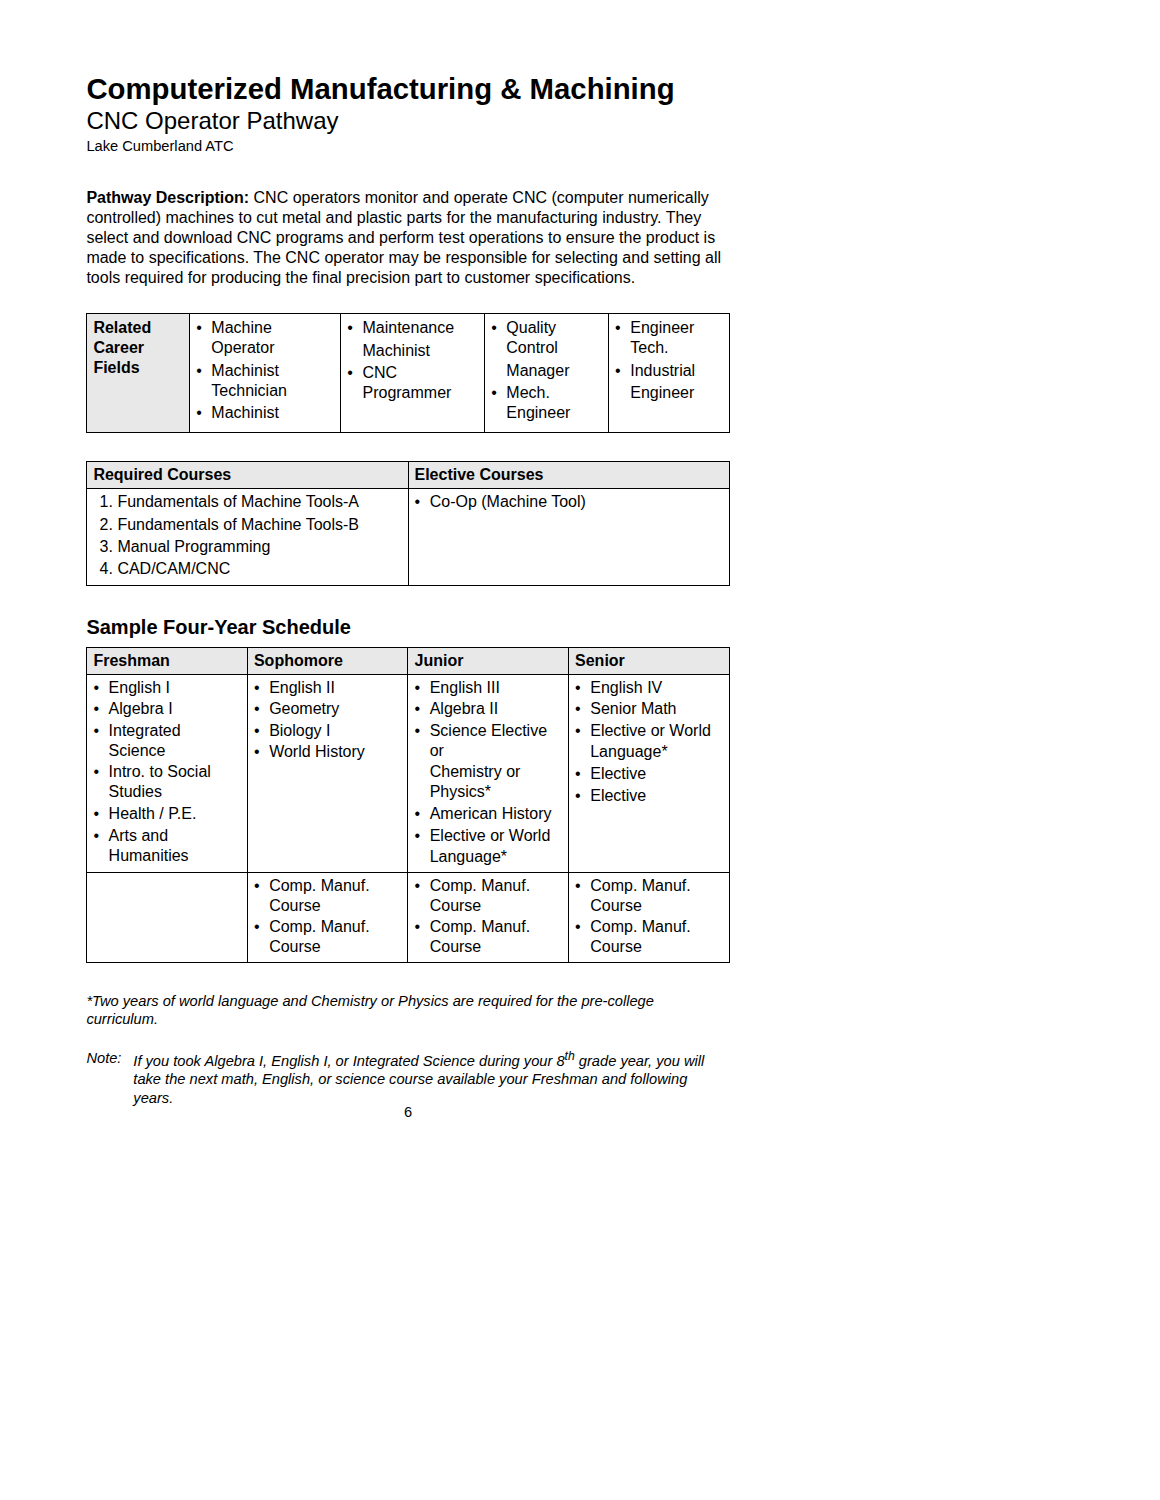Computerized Manufacturing & Machining
CNC Operator Pathway
Lake Cumberland ATC
Pathway Description: CNC operators monitor and operate CNC (computer numerically controlled) machines to cut metal and plastic parts for the manufacturing industry. They select and download CNC programs and perform test operations to ensure the product is made to specifications. The CNC operator may be responsible for selecting and setting all tools required for producing the final precision part to customer specifications.
| Related Career Fields | Machine Operator Machinist Technician Machinist | Maintenance Machinist CNC Programmer | Quality Control Manager Mech. Engineer | Engineer Tech. Industrial Engineer |
| Required Courses | Elective Courses |
| --- | --- |
| Fundamentals of Machine Tools-A Fundamentals of Machine Tools-B Manual Programming CAD/CAM/CNC | Co-Op (Machine Tool) |
Sample Four-Year Schedule
| Freshman | Sophomore | Junior | Senior |
| --- | --- | --- | --- |
| English I Algebra I Integrated Science Intro. to Social Studies Health / P.E. Arts and Humanities | English II Geometry Biology I World History | English III Algebra II Science Elective or Chemistry or Physics* American History Elective or World Language* | English IV Senior Math Elective or World Language* Elective Elective |
| | Comp. Manuf. Course Comp. Manuf. Course | Comp. Manuf. Course Comp. Manuf. Course | Comp. Manuf. Course Comp. Manuf. Course |
*Two years of world language and Chemistry or Physics are required for the pre-college curriculum.
| Note: | If you took Algebra I, English I, or Integrated Science during your 8 th grade year, you will take the next math, English, or science course available your Freshman and following years. |
6